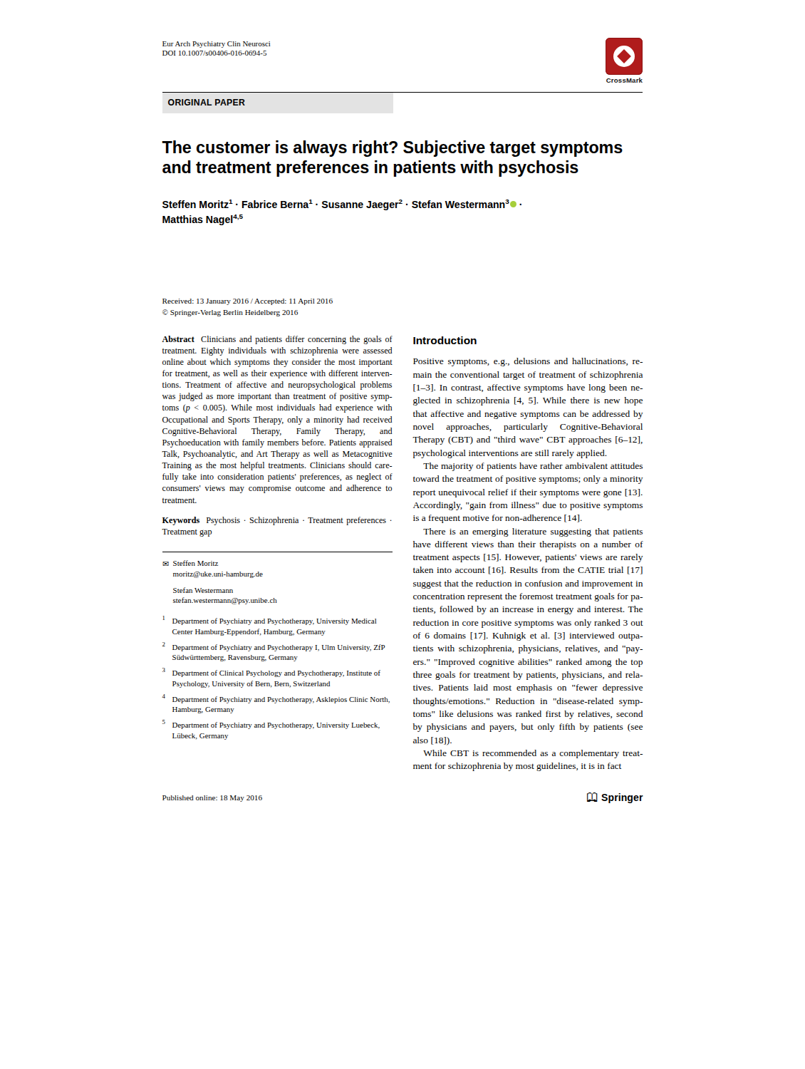Eur Arch Psychiatry Clin Neurosci
DOI 10.1007/s00406-016-0694-5
CrossMark
ORIGINAL PAPER
The customer is always right? Subjective target symptoms
and treatment preferences in patients with psychosis
Steffen Moritz1 · Fabrice Berna1 · Susanne Jaeger2 · Stefan Westermann3 ·
Matthias Nagel4,5
Received: 13 January 2016 / Accepted: 11 April 2016
© Springer-Verlag Berlin Heidelberg 2016
Abstract Clinicians and patients differ concerning the goals of treatment. Eighty individuals with schizophrenia were assessed online about which symptoms they consider the most important for treatment, as well as their experience with different interventions. Treatment of affective and neuropsychological problems was judged as more important than treatment of positive symptoms (p < 0.005). While most individuals had experience with Occupational and Sports Therapy, only a minority had received Cognitive-Behavioral Therapy, Family Therapy, and Psychoeducation with family members before. Patients appraised Talk, Psychoanalytic, and Art Therapy as well as Metacognitive Training as the most helpful treatments. Clinicians should carefully take into consideration patients' preferences, as neglect of consumers' views may compromise outcome and adherence to treatment.
Keywords Psychosis · Schizophrenia · Treatment preferences · Treatment gap
✉
Steffen Moritz
moritz@uke.uni-hamburg.de
Stefan Westermann
stefan.westermann@psy.unibe.ch
Department of Psychiatry and Psychotherapy, University Medical Center Hamburg-Eppendorf, Hamburg, Germany
Department of Psychiatry and Psychotherapy I, Ulm University, ZfP Südwürttemberg, Ravensburg, Germany
Department of Clinical Psychology and Psychotherapy, Institute of Psychology, University of Bern, Bern, Switzerland
Department of Psychiatry and Psychotherapy, Asklepios Clinic North, Hamburg, Germany
Department of Psychiatry and Psychotherapy, University Luebeck, Lübeck, Germany
Introduction
Positive symptoms, e.g., delusions and hallucinations, remain the conventional target of treatment of schizophrenia [1–3]. In contrast, affective symptoms have long been neglected in schizophrenia [4, 5]. While there is new hope that affective and negative symptoms can be addressed by novel approaches, particularly Cognitive-Behavioral Therapy (CBT) and "third wave" CBT approaches [6–12], psychological interventions are still rarely applied.
The majority of patients have rather ambivalent attitudes toward the treatment of positive symptoms; only a minority report unequivocal relief if their symptoms were gone [13]. Accordingly, "gain from illness" due to positive symptoms is a frequent motive for non-adherence [14].
There is an emerging literature suggesting that patients have different views than their therapists on a number of treatment aspects [15]. However, patients' views are rarely taken into account [16]. Results from the CATIE trial [17] suggest that the reduction in confusion and improvement in concentration represent the foremost treatment goals for patients, followed by an increase in energy and interest. The reduction in core positive symptoms was only ranked 3 out of 6 domains [17]. Kuhnigk et al. [3] interviewed outpatients with schizophrenia, physicians, relatives, and "payers." "Improved cognitive abilities" ranked among the top three goals for treatment by patients, physicians, and relatives. Patients laid most emphasis on "fewer depressive thoughts/emotions." Reduction in "disease-related symptoms" like delusions was ranked first by relatives, second by physicians and payers, but only fifth by patients (see also [18]).
While CBT is recommended as a complementary treatment for schizophrenia by most guidelines, it is in fact
Published online: 18 May 2016
🕮Springer